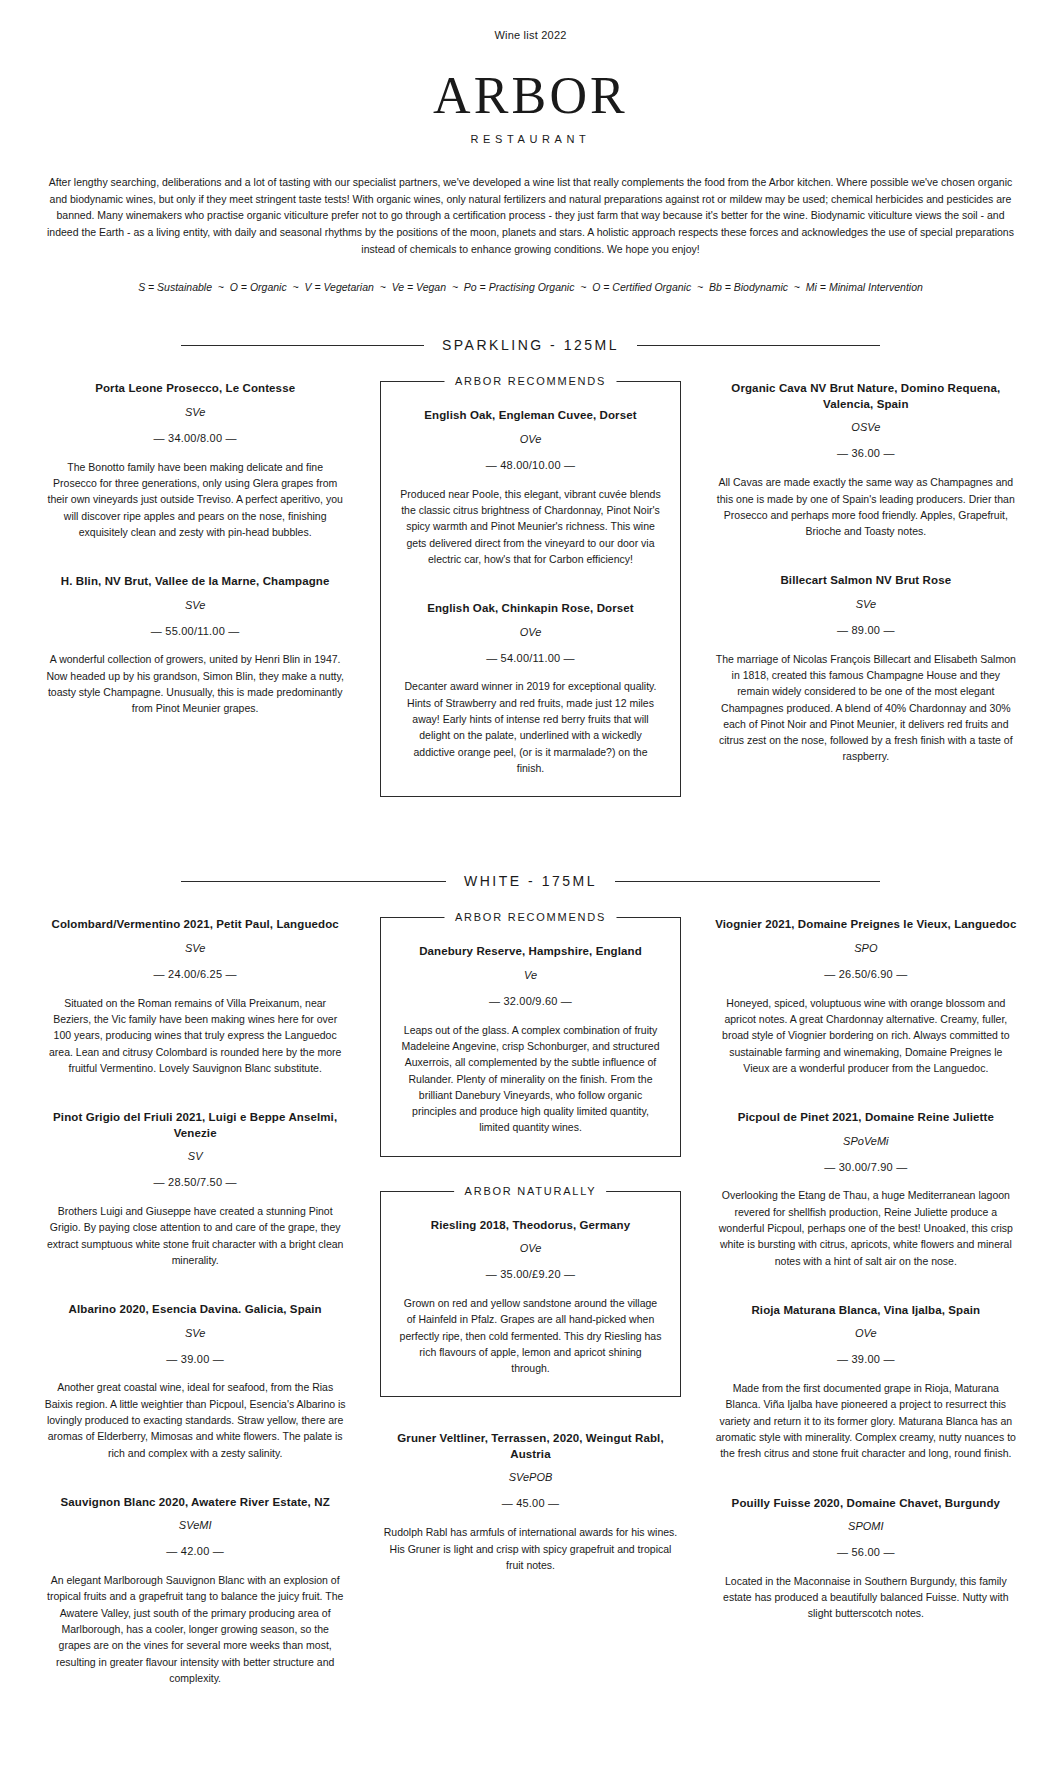Wine list 2022
ARBOR
Restaurant
After lengthy searching, deliberations and a lot of tasting with our specialist partners, we've developed a wine list that really complements the food from the Arbor kitchen. Where possible we've chosen organic and biodynamic wines, but only if they meet stringent taste tests! With organic wines, only natural fertilizers and natural preparations against rot or mildew may be used; chemical herbicides and pesticides are banned. Many winemakers who practise organic viticulture prefer not to go through a certification process - they just farm that way because it's better for the wine. Biodynamic viticulture views the soil - and indeed the Earth - as a living entity, with daily and seasonal rhythms by the positions of the moon, planets and stars. A holistic approach respects these forces and acknowledges the use of special preparations instead of chemicals to enhance growing conditions. We hope you enjoy!
S = Sustainable ~ O = Organic ~ V = Vegetarian ~ Ve = Vegan ~ Po = Practising Organic ~ O = Certified Organic ~ Bb = Biodynamic ~ Mi = Minimal Intervention
Sparkling - 125ml
Porta Leone Prosecco, Le Contesse
SVe
— 34.00/8.00 —
The Bonotto family have been making delicate and fine Prosecco for three generations, only using Glera grapes from their own vineyards just outside Treviso. A perfect aperitivo, you will discover ripe apples and pears on the nose, finishing exquisitely clean and zesty with pin-head bubbles.
H. Blin, NV Brut, Vallee de la Marne, Champagne
SVe
— 55.00/11.00 —
A wonderful collection of growers, united by Henri Blin in 1947. Now headed up by his grandson, Simon Blin, they make a nutty, toasty style Champagne. Unusually, this is made predominantly from Pinot Meunier grapes.
Arbor Recommends
English Oak, Engleman Cuvee, Dorset
OVe
— 48.00/10.00 —
Produced near Poole, this elegant, vibrant cuvée blends the classic citrus brightness of Chardonnay, Pinot Noir's spicy warmth and Pinot Meunier's richness. This wine gets delivered direct from the vineyard to our door via electric car, how's that for Carbon efficiency!
English Oak, Chinkapin Rose, Dorset
OVe
— 54.00/11.00 —
Decanter award winner in 2019 for exceptional quality. Hints of Strawberry and red fruits, made just 12 miles away! Early hints of intense red berry fruits that will delight on the palate, underlined with a wickedly addictive orange peel, (or is it marmalade?) on the finish.
Organic Cava NV Brut Nature, Domino Requena, Valencia, Spain
OSVe
— 36.00 —
All Cavas are made exactly the same way as Champagnes and this one is made by one of Spain's leading producers. Drier than Prosecco and perhaps more food friendly. Apples, Grapefruit, Brioche and Toasty notes.
Billecart Salmon NV Brut Rose
SVe
— 89.00 —
The marriage of Nicolas François Billecart and Elisabeth Salmon in 1818, created this famous Champagne House and they remain widely considered to be one of the most elegant Champagnes produced. A blend of 40% Chardonnay and 30% each of Pinot Noir and Pinot Meunier, it delivers red fruits and citrus zest on the nose, followed by a fresh finish with a taste of raspberry.
White - 175ml
Colombard/Vermentino 2021, Petit Paul, Languedoc
SVe
— 24.00/6.25 —
Situated on the Roman remains of Villa Preixanum, near Beziers, the Vic family have been making wines here for over 100 years, producing wines that truly express the Languedoc area. Lean and citrusy Colombard is rounded here by the more fruitful Vermentino. Lovely Sauvignon Blanc substitute.
Pinot Grigio del Friuli 2021, Luigi e Beppe Anselmi, Venezie
SV
— 28.50/7.50 —
Brothers Luigi and Giuseppe have created a stunning Pinot Grigio. By paying close attention to and care of the grape, they extract sumptuous white stone fruit character with a bright clean minerality.
Albarino 2020, Esencia Davina. Galicia, Spain
SVe
— 39.00 —
Another great coastal wine, ideal for seafood, from the Rias Baixis region. A little weightier than Picpoul, Esencia's Albarino is lovingly produced to exacting standards. Straw yellow, there are aromas of Elderberry, Mimosas and white flowers. The palate is rich and complex with a zesty salinity.
Sauvignon Blanc 2020, Awatere River Estate, NZ
SVeMI
— 42.00 —
An elegant Marlborough Sauvignon Blanc with an explosion of tropical fruits and a grapefruit tang to balance the juicy fruit. The Awatere Valley, just south of the primary producing area of Marlborough, has a cooler, longer growing season, so the grapes are on the vines for several more weeks than most, resulting in greater flavour intensity with better structure and complexity.
Arbor Recommends
Danebury Reserve, Hampshire, England
Ve
— 32.00/9.60 —
Leaps out of the glass. A complex combination of fruity Madeleine Angevine, crisp Schonburger, and structured Auxerrois, all complemented by the subtle influence of Rulander. Plenty of minerality on the finish. From the brilliant Danebury Vineyards, who follow organic principles and produce high quality limited quantity, limited quantity wines.
Arbor Naturally
Riesling 2018, Theodorus, Germany
OVe
— 35.00/£9.20 —
Grown on red and yellow sandstone around the village of Hainfeld in Pfalz. Grapes are all hand-picked when perfectly ripe, then cold fermented. This dry Riesling has rich flavours of apple, lemon and apricot shining through.
Gruner Veltliner, Terrassen, 2020, Weingut Rabl, Austria
SVePOB
— 45.00 —
Rudolph Rabl has armfuls of international awards for his wines. His Gruner is light and crisp with spicy grapefruit and tropical fruit notes.
Viognier 2021, Domaine Preignes le Vieux, Languedoc
SPO
— 26.50/6.90 —
Honeyed, spiced, voluptuous wine with orange blossom and apricot notes. A great Chardonnay alternative. Creamy, fuller, broad style of Viognier bordering on rich. Always committed to sustainable farming and winemaking, Domaine Preignes le Vieux are a wonderful producer from the Languedoc.
Picpoul de Pinet 2021, Domaine Reine Juliette
SPoVeMi
— 30.00/7.90 —
Overlooking the Etang de Thau, a huge Mediterranean lagoon revered for shellfish production, Reine Juliette produce a wonderful Picpoul, perhaps one of the best! Unoaked, this crisp white is bursting with citrus, apricots, white flowers and mineral notes with a hint of salt air on the nose.
Rioja Maturana Blanca, Vina Ijalba, Spain
OVe
— 39.00 —
Made from the first documented grape in Rioja, Maturana Blanca. Viña Ijalba have pioneered a project to resurrect this variety and return it to its former glory. Maturana Blanca has an aromatic style with minerality. Complex creamy, nutty nuances to the fresh citrus and stone fruit character and long, round finish.
Pouilly Fuisse 2020, Domaine Chavet, Burgundy
SPOMI
— 56.00 —
Located in the Maconnaise in Southern Burgundy, this family estate has produced a beautifully balanced Fuisse. Nutty with slight butterscotch notes.